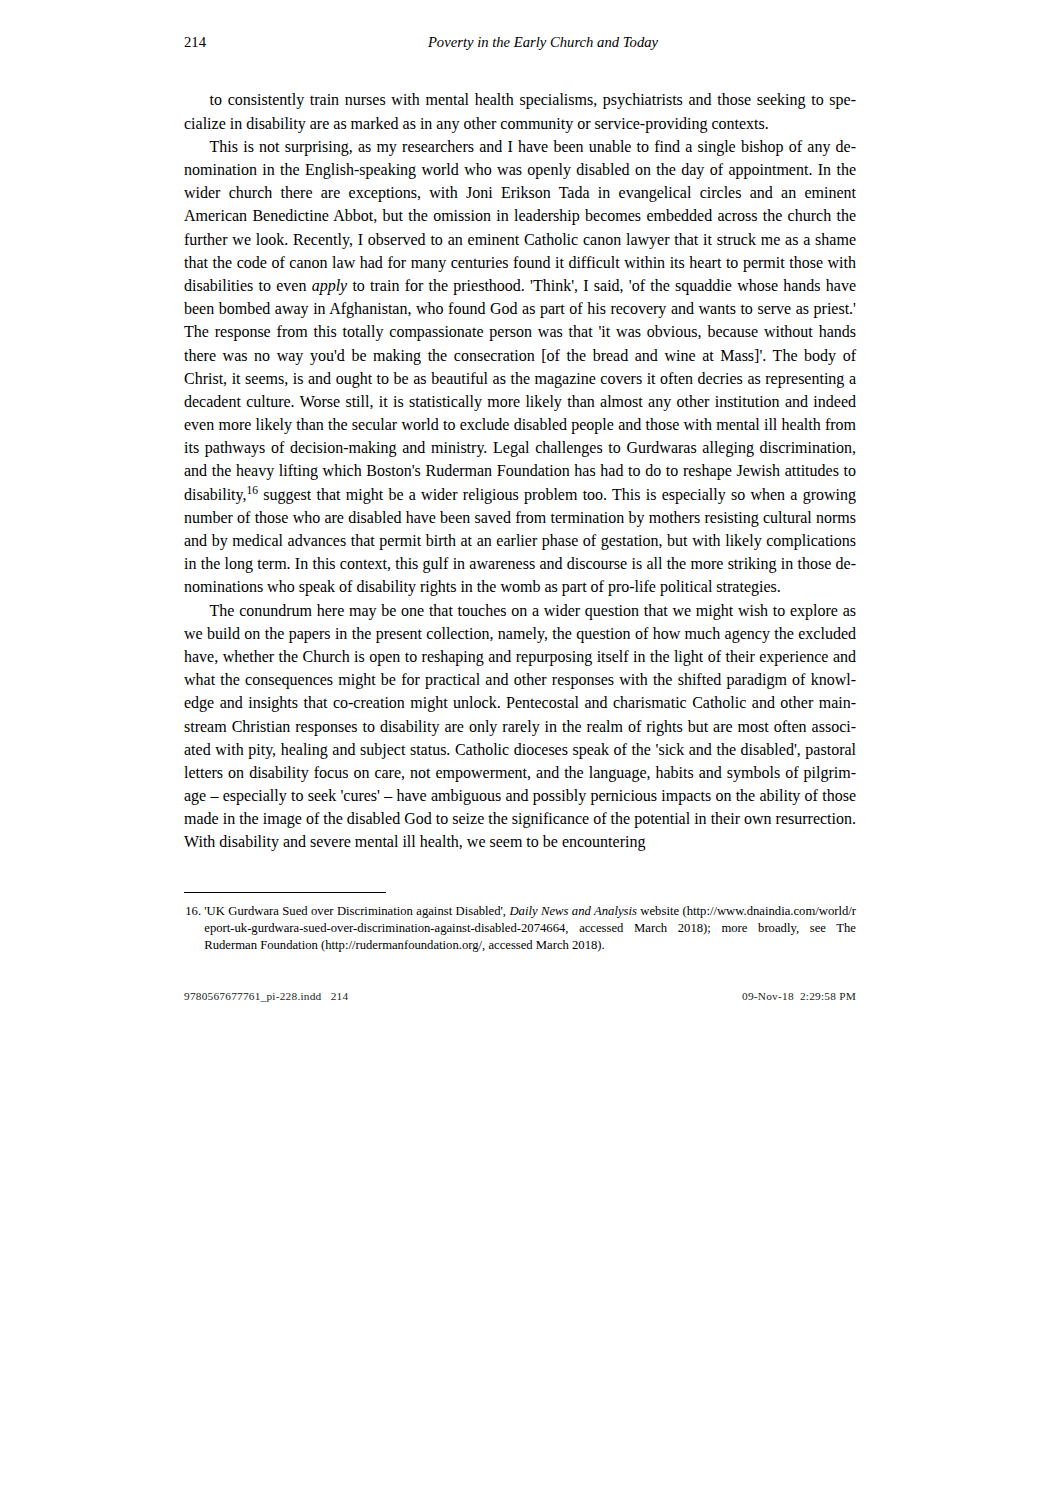214 Poverty in the Early Church and Today
to consistently train nurses with mental health specialisms, psychiatrists and those seeking to specialize in disability are as marked as in any other community or service-providing contexts.
This is not surprising, as my researchers and I have been unable to find a single bishop of any denomination in the English-speaking world who was openly disabled on the day of appointment. In the wider church there are exceptions, with Joni Erikson Tada in evangelical circles and an eminent American Benedictine Abbot, but the omission in leadership becomes embedded across the church the further we look. Recently, I observed to an eminent Catholic canon lawyer that it struck me as a shame that the code of canon law had for many centuries found it difficult within its heart to permit those with disabilities to even apply to train for the priesthood. 'Think', I said, 'of the squaddie whose hands have been bombed away in Afghanistan, who found God as part of his recovery and wants to serve as priest.' The response from this totally compassionate person was that 'it was obvious, because without hands there was no way you'd be making the consecration [of the bread and wine at Mass]'. The body of Christ, it seems, is and ought to be as beautiful as the magazine covers it often decries as representing a decadent culture. Worse still, it is statistically more likely than almost any other institution and indeed even more likely than the secular world to exclude disabled people and those with mental ill health from its pathways of decision-making and ministry. Legal challenges to Gurdwaras alleging discrimination, and the heavy lifting which Boston's Ruderman Foundation has had to do to reshape Jewish attitudes to disability,16 suggest that might be a wider religious problem too. This is especially so when a growing number of those who are disabled have been saved from termination by mothers resisting cultural norms and by medical advances that permit birth at an earlier phase of gestation, but with likely complications in the long term. In this context, this gulf in awareness and discourse is all the more striking in those denominations who speak of disability rights in the womb as part of pro-life political strategies.
The conundrum here may be one that touches on a wider question that we might wish to explore as we build on the papers in the present collection, namely, the question of how much agency the excluded have, whether the Church is open to reshaping and repurposing itself in the light of their experience and what the consequences might be for practical and other responses with the shifted paradigm of knowledge and insights that co-creation might unlock. Pentecostal and charismatic Catholic and other mainstream Christian responses to disability are only rarely in the realm of rights but are most often associated with pity, healing and subject status. Catholic dioceses speak of the 'sick and the disabled', pastoral letters on disability focus on care, not empowerment, and the language, habits and symbols of pilgrimage – especially to seek 'cures' – have ambiguous and possibly pernicious impacts on the ability of those made in the image of the disabled God to seize the significance of the potential in their own resurrection. With disability and severe mental ill health, we seem to be encountering
'UK Gurdwara Sued over Discrimination against Disabled', Daily News and Analysis website (http://www.dnaindia.com/world/report-uk-gurdwara-sued-over-discrimination-against-disabled-2074664, accessed March 2018); more broadly, see The Ruderman Foundation (http://rudermanfoundation.org/, accessed March 2018).
9780567677761_pi-228.indd 214 09-Nov-18 2:29:58 PM